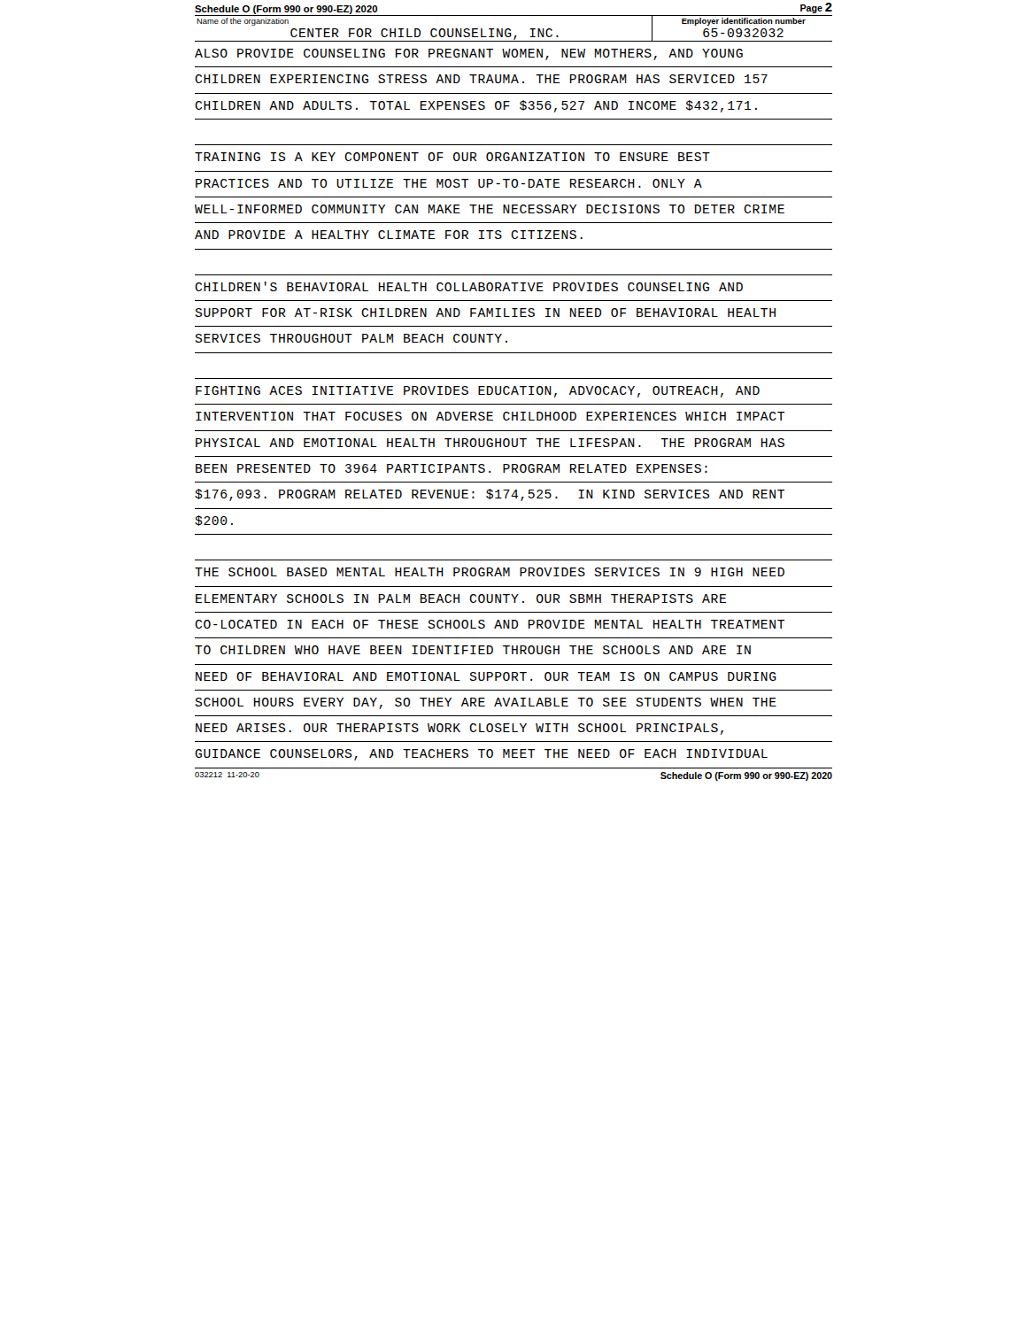Schedule O (Form 990 or 990-EZ) 2020
Page 2
Name of the organization
CENTER FOR CHILD COUNSELING, INC.
Employer identification number
65-0932032
ALSO PROVIDE COUNSELING FOR PREGNANT WOMEN, NEW MOTHERS, AND YOUNG
CHILDREN EXPERIENCING STRESS AND TRAUMA. THE PROGRAM HAS SERVICED 157
CHILDREN AND ADULTS. TOTAL EXPENSES OF $356,527 AND INCOME $432,171.
TRAINING IS A KEY COMPONENT OF OUR ORGANIZATION TO ENSURE BEST
PRACTICES AND TO UTILIZE THE MOST UP-TO-DATE RESEARCH. ONLY A
WELL-INFORMED COMMUNITY CAN MAKE THE NECESSARY DECISIONS TO DETER CRIME
AND PROVIDE A HEALTHY CLIMATE FOR ITS CITIZENS.
CHILDREN'S BEHAVIORAL HEALTH COLLABORATIVE PROVIDES COUNSELING AND
SUPPORT FOR AT-RISK CHILDREN AND FAMILIES IN NEED OF BEHAVIORAL HEALTH
SERVICES THROUGHOUT PALM BEACH COUNTY.
FIGHTING ACES INITIATIVE PROVIDES EDUCATION, ADVOCACY, OUTREACH, AND
INTERVENTION THAT FOCUSES ON ADVERSE CHILDHOOD EXPERIENCES WHICH IMPACT
PHYSICAL AND EMOTIONAL HEALTH THROUGHOUT THE LIFESPAN. THE PROGRAM HAS
BEEN PRESENTED TO 3964 PARTICIPANTS. PROGRAM RELATED EXPENSES:
$176,093. PROGRAM RELATED REVENUE: $174,525. IN KIND SERVICES AND RENT
$200.
THE SCHOOL BASED MENTAL HEALTH PROGRAM PROVIDES SERVICES IN 9 HIGH NEED
ELEMENTARY SCHOOLS IN PALM BEACH COUNTY. OUR SBMH THERAPISTS ARE
CO-LOCATED IN EACH OF THESE SCHOOLS AND PROVIDE MENTAL HEALTH TREATMENT
TO CHILDREN WHO HAVE BEEN IDENTIFIED THROUGH THE SCHOOLS AND ARE IN
NEED OF BEHAVIORAL AND EMOTIONAL SUPPORT. OUR TEAM IS ON CAMPUS DURING
SCHOOL HOURS EVERY DAY, SO THEY ARE AVAILABLE TO SEE STUDENTS WHEN THE
NEED ARISES. OUR THERAPISTS WORK CLOSELY WITH SCHOOL PRINCIPALS,
GUIDANCE COUNSELORS, AND TEACHERS TO MEET THE NEED OF EACH INDIVIDUAL
032212 11-20-20
Schedule O (Form 990 or 990-EZ) 2020